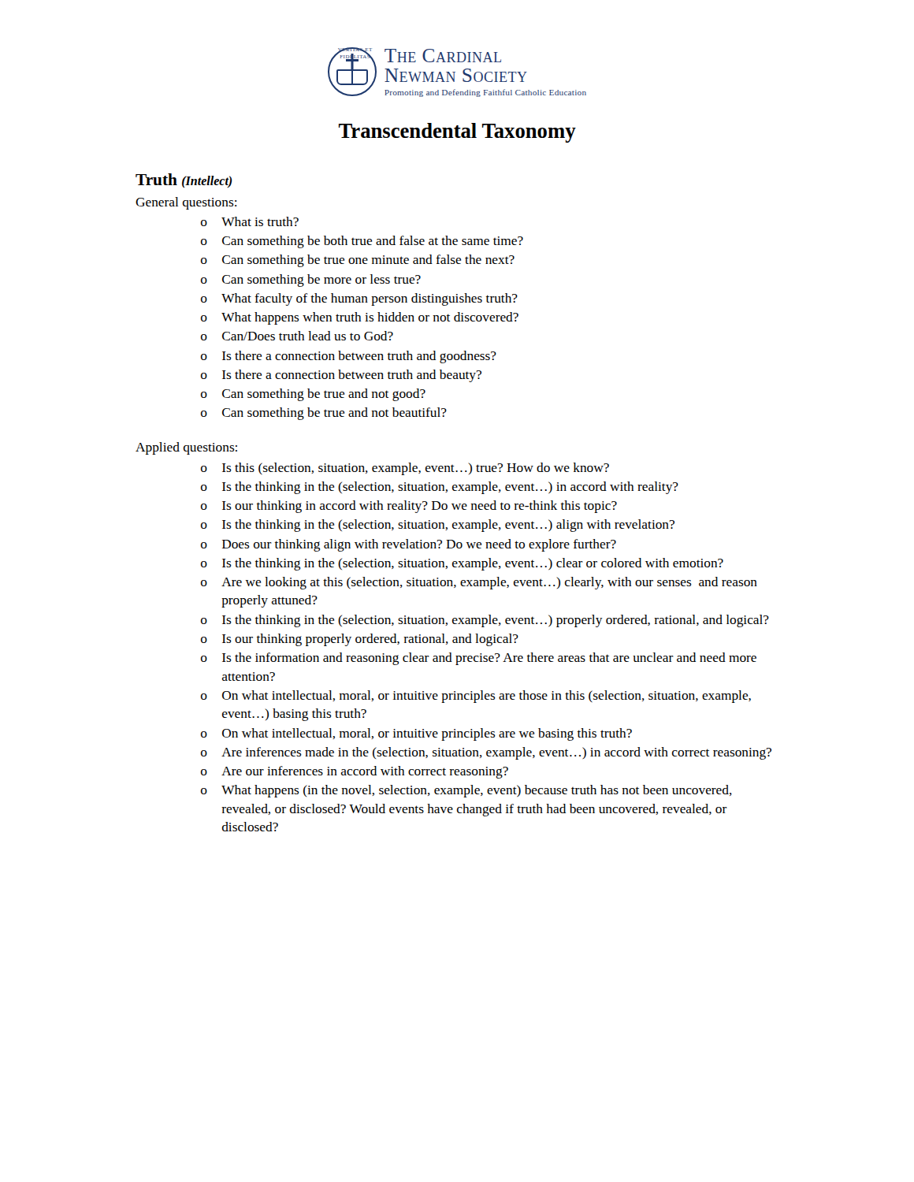VERITAS ET FIDELITAS
The Cardinal
Newman Society
Promoting and Defending Faithful Catholic Education
Transcendental Taxonomy
Truth (Intellect)
General questions:
What is truth?
Can something be both true and false at the same time?
Can something be true one minute and false the next?
Can something be more or less true?
What faculty of the human person distinguishes truth?
What happens when truth is hidden or not discovered?
Can/Does truth lead us to God?
Is there a connection between truth and goodness?
Is there a connection between truth and beauty?
Can something be true and not good?
Can something be true and not beautiful?
Applied questions:
Is this (selection, situation, example, event…) true? How do we know?
Is the thinking in the (selection, situation, example, event…) in accord with reality?
Is our thinking in accord with reality? Do we need to re-think this topic?
Is the thinking in the (selection, situation, example, event…) align with revelation?
Does our thinking align with revelation? Do we need to explore further?
Is the thinking in the (selection, situation, example, event…) clear or colored with emotion?
Are we looking at this (selection, situation, example, event…) clearly, with our senses and reason properly attuned?
Is the thinking in the (selection, situation, example, event…) properly ordered, rational, and logical?
Is our thinking properly ordered, rational, and logical?
Is the information and reasoning clear and precise? Are there areas that are unclear and need more attention?
On what intellectual, moral, or intuitive principles are those in this (selection, situation, example, event…) basing this truth?
On what intellectual, moral, or intuitive principles are we basing this truth?
Are inferences made in the (selection, situation, example, event…) in accord with correct reasoning?
Are our inferences in accord with correct reasoning?
What happens (in the novel, selection, example, event) because truth has not been uncovered, revealed, or disclosed? Would events have changed if truth had been uncovered, revealed, or disclosed?